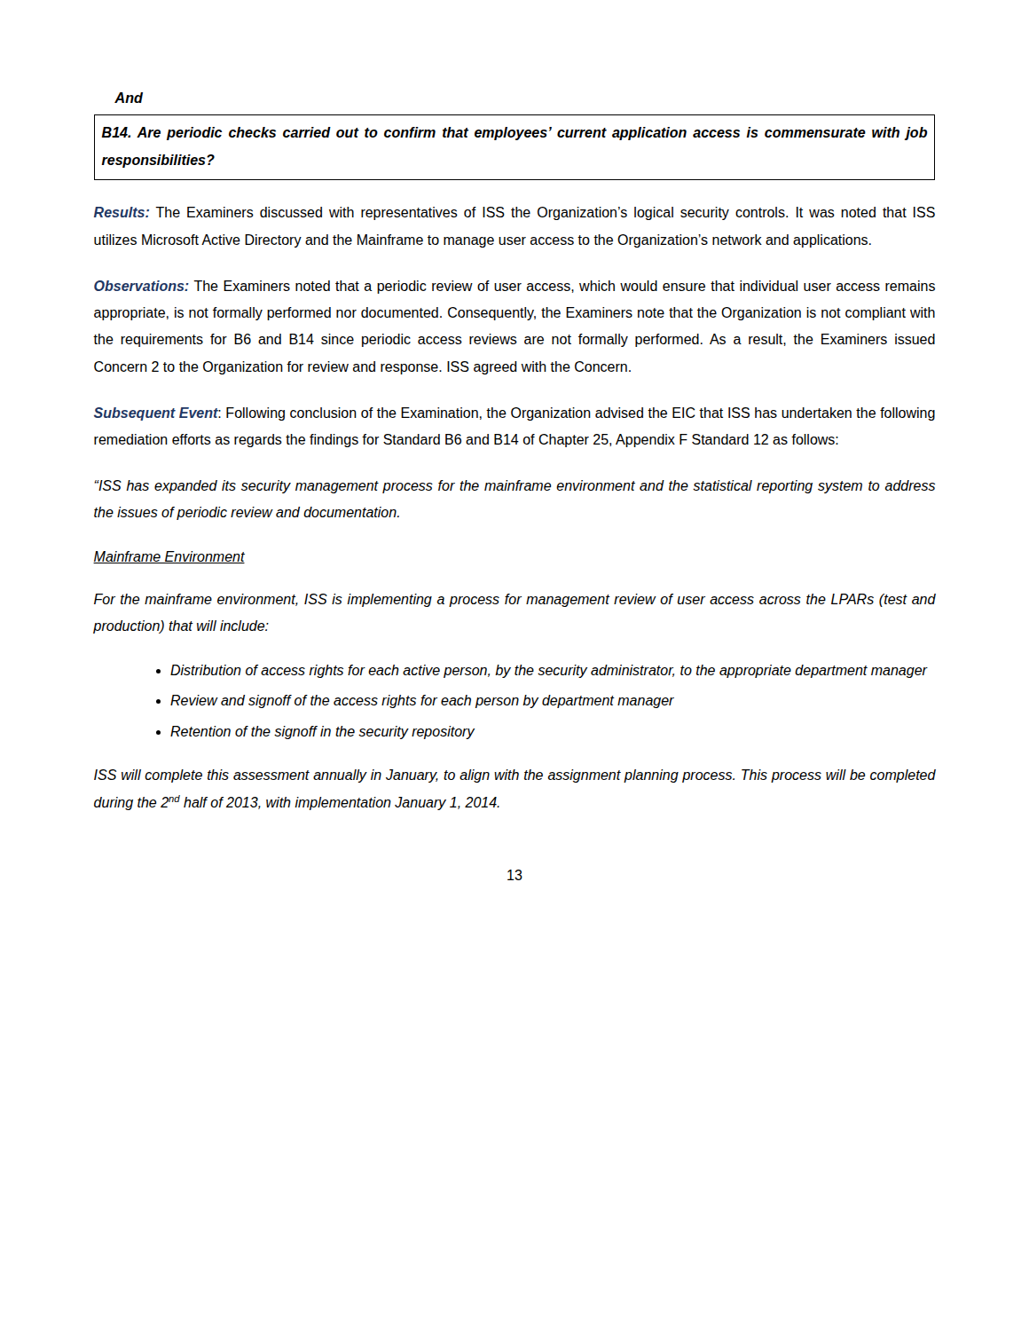And
B14. Are periodic checks carried out to confirm that employees’ current application access is commensurate with job responsibilities?
Results: The Examiners discussed with representatives of ISS the Organization’s logical security controls. It was noted that ISS utilizes Microsoft Active Directory and the Mainframe to manage user access to the Organization’s network and applications.
Observations: The Examiners noted that a periodic review of user access, which would ensure that individual user access remains appropriate, is not formally performed nor documented. Consequently, the Examiners note that the Organization is not compliant with the requirements for B6 and B14 since periodic access reviews are not formally performed. As a result, the Examiners issued Concern 2 to the Organization for review and response. ISS agreed with the Concern.
Subsequent Event: Following conclusion of the Examination, the Organization advised the EIC that ISS has undertaken the following remediation efforts as regards the findings for Standard B6 and B14 of Chapter 25, Appendix F Standard 12 as follows:
“ISS has expanded its security management process for the mainframe environment and the statistical reporting system to address the issues of periodic review and documentation.
Mainframe Environment
For the mainframe environment, ISS is implementing a process for management review of user access across the LPARs (test and production) that will include:
Distribution of access rights for each active person, by the security administrator, to the appropriate department manager
Review and signoff of the access rights for each person by department manager
Retention of the signoff in the security repository
ISS will complete this assessment annually in January, to align with the assignment planning process. This process will be completed during the 2nd half of 2013, with implementation January 1, 2014.
13